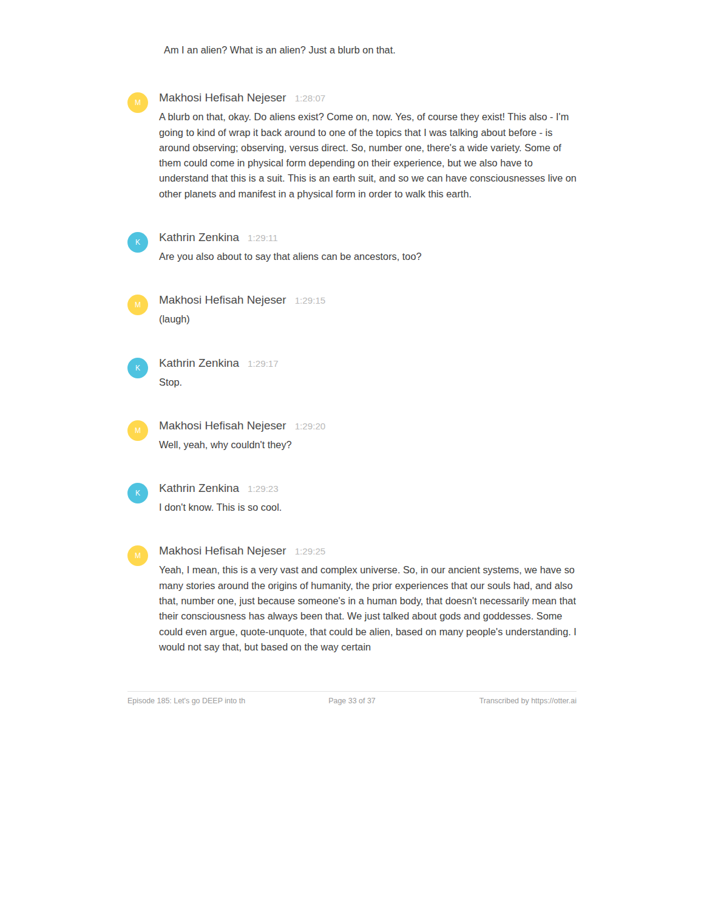Am I an alien? What is an alien? Just a blurb on that.
M
Makhosi Hefisah Nejeser 1:28:07
A blurb on that, okay. Do aliens exist? Come on, now. Yes, of course they exist! This also - I'm going to kind of wrap it back around to one of the topics that I was talking about before - is around observing; observing, versus direct. So, number one, there's a wide variety. Some of them could come in physical form depending on their experience, but we also have to understand that this is a suit. This is an earth suit, and so we can have consciousnesses live on other planets and manifest in a physical form in order to walk this earth.
K
Kathrin Zenkina 1:29:11
Are you also about to say that aliens can be ancestors, too?
M
Makhosi Hefisah Nejeser 1:29:15
(laugh)
K
Kathrin Zenkina 1:29:17
Stop.
M
Makhosi Hefisah Nejeser 1:29:20
Well, yeah, why couldn't they?
K
Kathrin Zenkina 1:29:23
I don't know. This is so cool.
M
Makhosi Hefisah Nejeser 1:29:25
Yeah, I mean, this is a very vast and complex universe. So, in our ancient systems, we have so many stories around the origins of humanity, the prior experiences that our souls had, and also that, number one, just because someone's in a human body, that doesn't necessarily mean that their consciousness has always been that. We just talked about gods and goddesses. Some could even argue, quote-unquote, that could be alien, based on many people's understanding. I would not say that, but based on the way certain
Episode 185: Let's go DEEP into th
Page 33 of 37
Transcribed by https://otter.ai